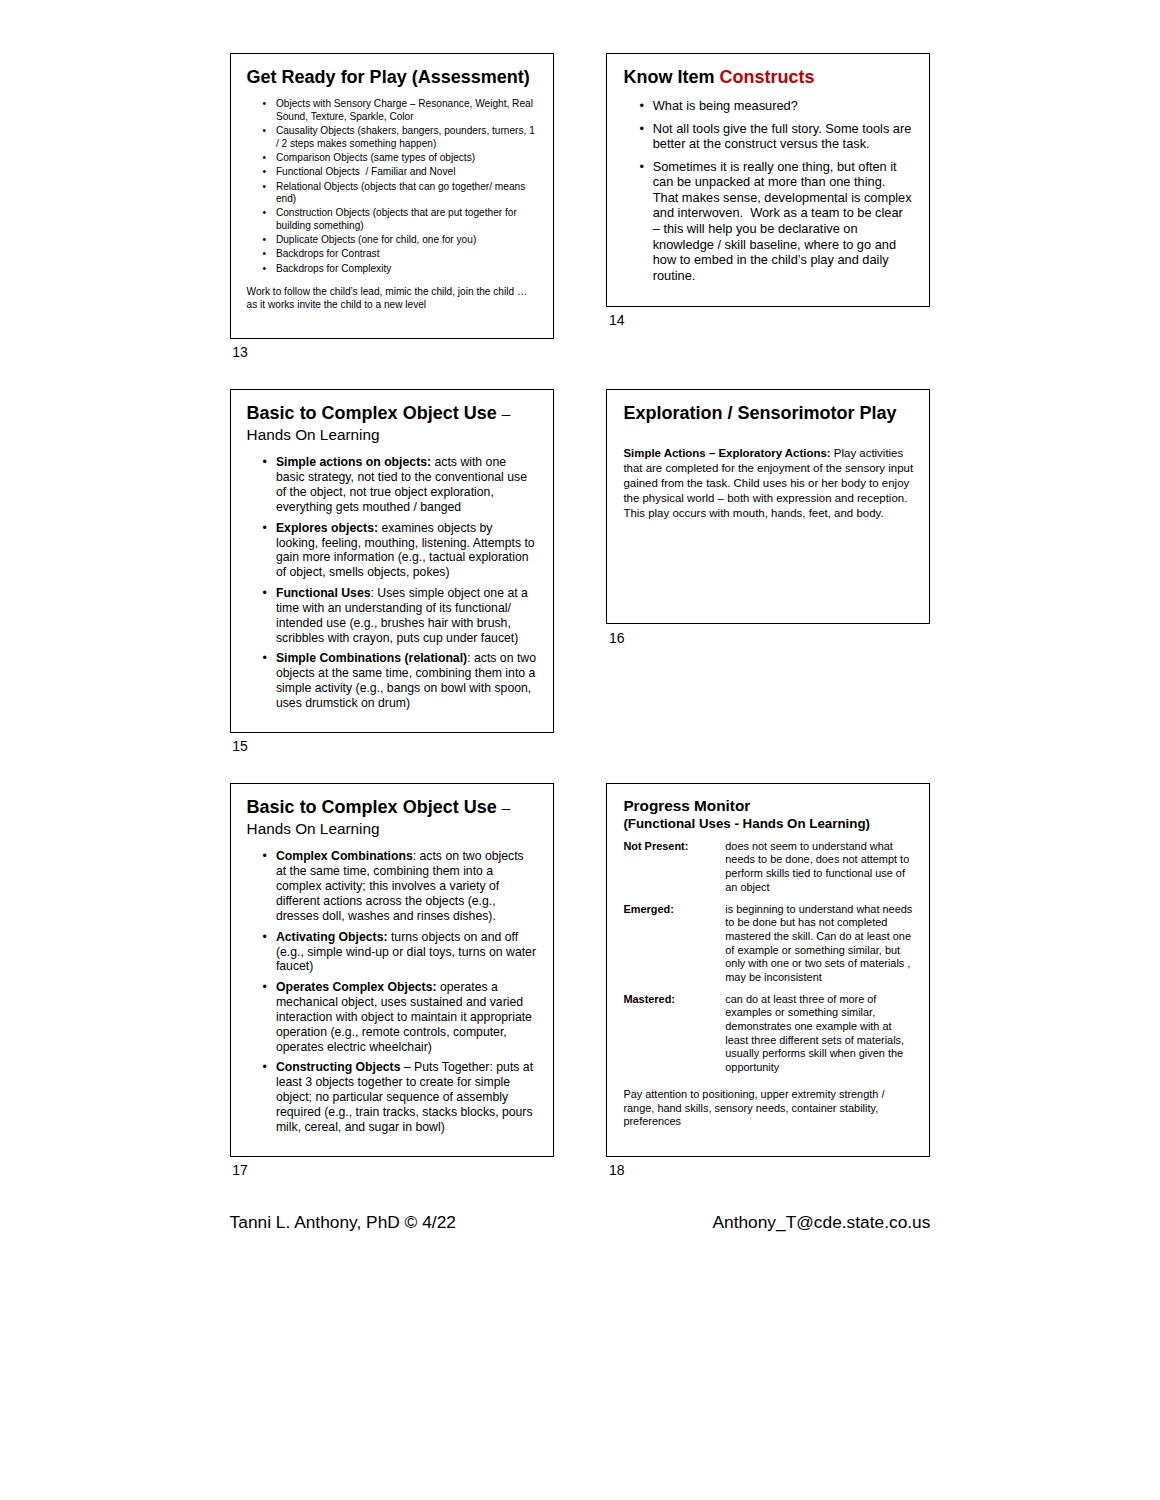Get Ready for Play (Assessment)
Objects with Sensory Charge – Resonance, Weight, Real Sound, Texture, Sparkle, Color
Causality Objects (shakers, bangers, pounders, turners, 1 / 2 steps makes something happen)
Comparison Objects (same types of objects)
Functional Objects / Familiar and Novel
Relational Objects (objects that can go together/ means end)
Construction Objects (objects that are put together for building something)
Duplicate Objects (one for child, one for you)
Backdrops for Contrast
Backdrops for Complexity
Work to follow the child’s lead, mimic the child, join the child … as it works invite the child to a new level
13
Know Item Constructs
What is being measured?
Not all tools give the full story. Some tools are better at the construct versus the task.
Sometimes it is really one thing, but often it can be unpacked at more than one thing. That makes sense, developmental is complex and interwoven. Work as a team to be clear – this will help you be declarative on knowledge / skill baseline, where to go and how to embed in the child’s play and daily routine.
14
Basic to Complex Object Use – Hands On Learning
Simple actions on objects: acts with one basic strategy, not tied to the conventional use of the object, not true object exploration, everything gets mouthed / banged
Explores objects: examines objects by looking, feeling, mouthing, listening. Attempts to gain more information (e.g., tactual exploration of object, smells objects, pokes)
Functional Uses: Uses simple object one at a time with an understanding of its functional/ intended use (e.g., brushes hair with brush, scribbles with crayon, puts cup under faucet)
Simple Combinations (relational): acts on two objects at the same time, combining them into a simple activity (e.g., bangs on bowl with spoon, uses drumstick on drum)
15
Exploration / Sensorimotor Play
Simple Actions – Exploratory Actions: Play activities that are completed for the enjoyment of the sensory input gained from the task. Child uses his or her body to enjoy the physical world – both with expression and reception. This play occurs with mouth, hands, feet, and body.
16
Basic to Complex Object Use – Hands On Learning
Complex Combinations: acts on two objects at the same time, combining them into a complex activity; this involves a variety of different actions across the objects (e.g., dresses doll, washes and rinses dishes).
Activating Objects: turns objects on and off (e.g., simple wind-up or dial toys, turns on water faucet)
Operates Complex Objects: operates a mechanical object, uses sustained and varied interaction with object to maintain it appropriate operation (e.g., remote controls, computer, operates electric wheelchair)
Constructing Objects – Puts Together: puts at least 3 objects together to create for simple object; no particular sequence of assembly required (e.g., train tracks, stacks blocks, pours milk, cereal, and sugar in bowl)
17
Progress Monitor (Functional Uses - Hands On Learning)
Not Present:
does not seem to understand what needs to be done, does not attempt to perform skills tied to functional use of an object
Emerged:
is beginning to understand what needs to be done but has not completed mastered the skill. Can do at least one of example or something similar, but only with one or two sets of materials , may be inconsistent
Mastered:
can do at least three of more of examples or something similar, demonstrates one example with at least three different sets of materials, usually performs skill when given the opportunity
Pay attention to positioning, upper extremity strength / range, hand skills, sensory needs, container stability, preferences
18
Tanni L. Anthony, PhD © 4/22
Anthony_T@cde.state.co.us